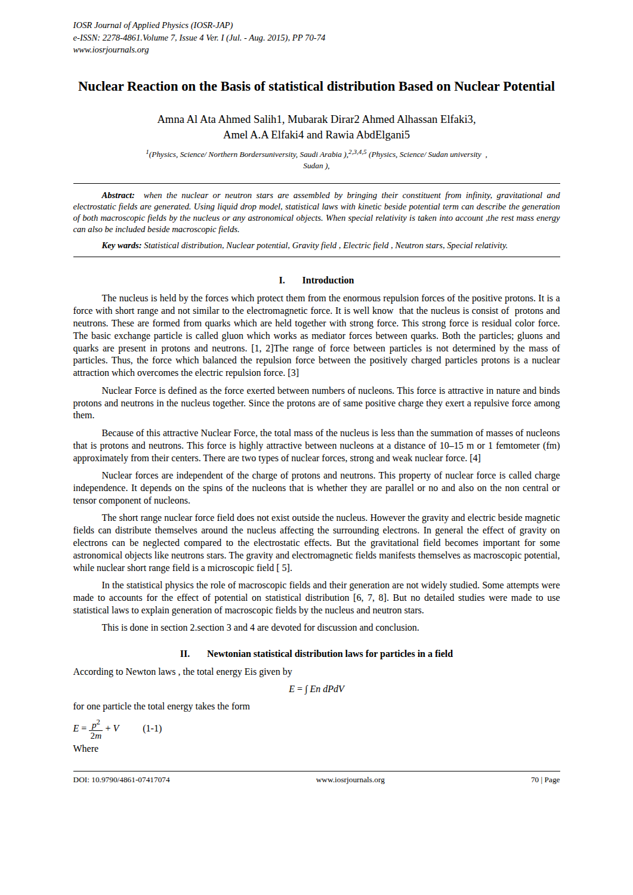IOSR Journal of Applied Physics (IOSR-JAP)
e-ISSN: 2278-4861.Volume 7, Issue 4 Ver. I (Jul. - Aug. 2015), PP 70-74
www.iosrjournals.org
Nuclear Reaction on the Basis of statistical distribution Based on Nuclear Potential
Amna Al Ata Ahmed Salih1, Mubarak Dirar2 Ahmed Alhassan Elfaki3,
Amel A.A Elfaki4 and Rawia AbdElgani5
1(Physics, Science/ Northern Bordersuniversity, Saudi Arabia ),2,3,4,5 (Physics, Science/ Sudan university ,
Sudan ),
Abstract: when the nuclear or neutron stars are assembled by bringing their constituent from infinity, gravitational and electrostatic fields are generated. Using liquid drop model, statistical laws with kinetic beside potential term can describe the generation of both macroscopic fields by the nucleus or any astronomical objects. When special relativity is taken into account ,the rest mass energy can also be included beside macroscopic fields.
Key wards: Statistical distribution, Nuclear potential, Gravity field , Electric field , Neutron stars, Special relativity.
I. Introduction
The nucleus is held by the forces which protect them from the enormous repulsion forces of the positive protons. It is a force with short range and not similar to the electromagnetic force. It is well know that the nucleus is consist of protons and neutrons. These are formed from quarks which are held together with strong force. This strong force is residual color force. The basic exchange particle is called gluon which works as mediator forces between quarks. Both the particles; gluons and quarks are present in protons and neutrons. [1, 2]The range of force between particles is not determined by the mass of particles. Thus, the force which balanced the repulsion force between the positively charged particles protons is a nuclear attraction which overcomes the electric repulsion force. [3]
Nuclear Force is defined as the force exerted between numbers of nucleons. This force is attractive in nature and binds protons and neutrons in the nucleus together. Since the protons are of same positive charge they exert a repulsive force among them.
Because of this attractive Nuclear Force, the total mass of the nucleus is less than the summation of masses of nucleons that is protons and neutrons. This force is highly attractive between nucleons at a distance of 10–15 m or 1 femtometer (fm) approximately from their centers. There are two types of nuclear forces, strong and weak nuclear force. [4]
Nuclear forces are independent of the charge of protons and neutrons. This property of nuclear force is called charge independence. It depends on the spins of the nucleons that is whether they are parallel or no and also on the non central or tensor component of nucleons.
The short range nuclear force field does not exist outside the nucleus. However the gravity and electric beside magnetic fields can distribute themselves around the nucleus affecting the surrounding electrons. In general the effect of gravity on electrons can be neglected compared to the electrostatic effects. But the gravitational field becomes important for some astronomical objects like neutrons stars. The gravity and electromagnetic fields manifests themselves as macroscopic potential, while nuclear short range field is a microscopic field [ 5].
In the statistical physics the role of macroscopic fields and their generation are not widely studied. Some attempts were made to accounts for the effect of potential on statistical distribution [6, 7, 8]. But no detailed studies were made to use statistical laws to explain generation of macroscopic fields by the nucleus and neutron stars.
This is done in section 2.section 3 and 4 are devoted for discussion and conclusion.
II. Newtonian statistical distribution laws for particles in a field
According to Newton laws , the total energy Eis given by
E = ∫ En dPdV
for one particle the total energy takes the form
E = p22m + V(1-1)
Where
DOI: 10.9790/4861-07417074 www.iosrjournals.org 70 | Page